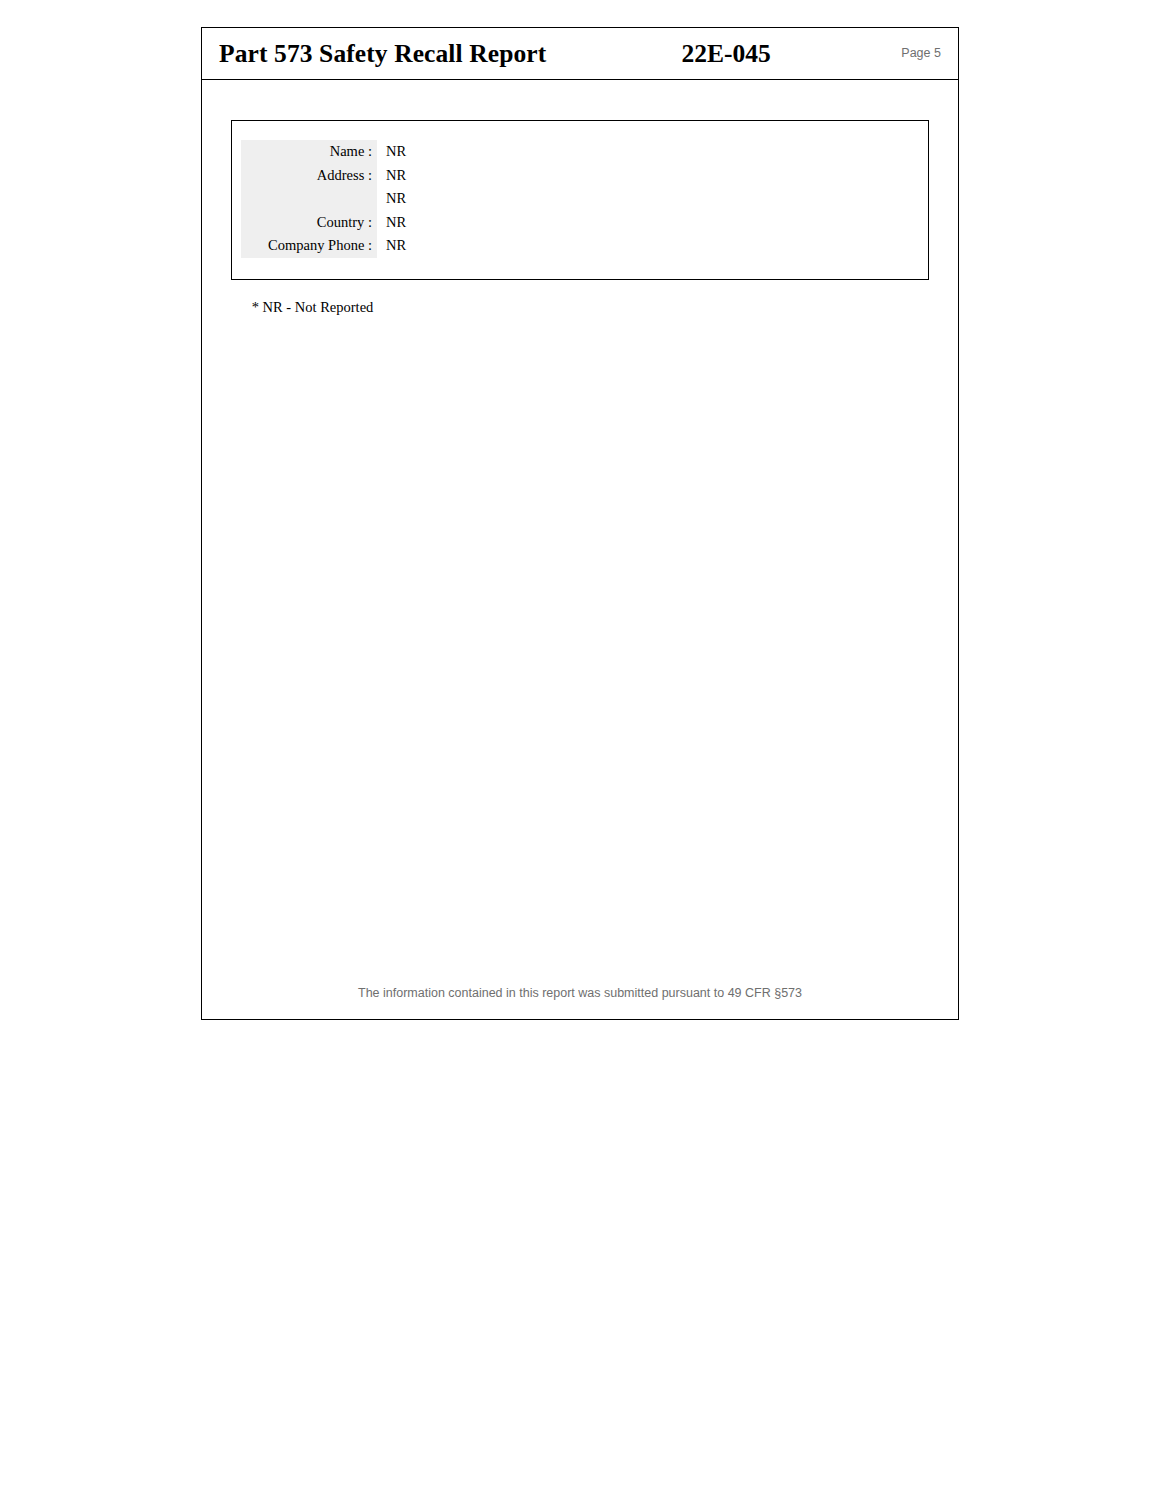Part 573 Safety Recall Report
22E-045
Page 5
| Name : | NR |
| Address : | NR |
| | NR |
| Country : | NR |
| Company Phone : | NR |
* NR - Not Reported
The information contained in this report was submitted pursuant to 49 CFR §573